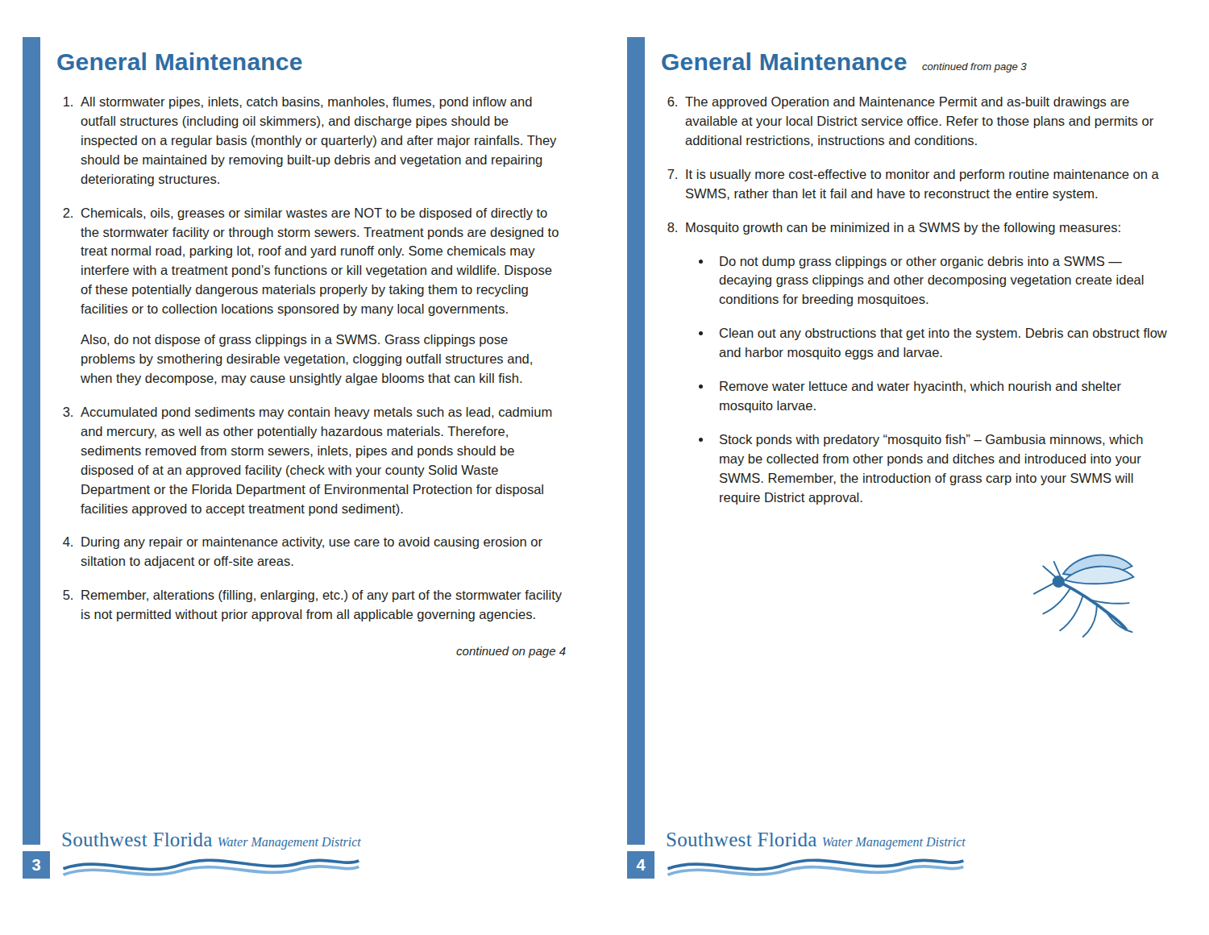General Maintenance
All stormwater pipes, inlets, catch basins, manholes, flumes, pond inflow and outfall structures (including oil skimmers), and discharge pipes should be inspected on a regular basis (monthly or quarterly) and after major rainfalls. They should be maintained by removing built-up debris and vegetation and repairing deteriorating structures.
Chemicals, oils, greases or similar wastes are NOT to be disposed of directly to the stormwater facility or through storm sewers. Treatment ponds are designed to treat normal road, parking lot, roof and yard runoff only. Some chemicals may interfere with a treatment pond’s functions or kill vegetation and wildlife. Dispose of these potentially dangerous materials properly by taking them to recycling facilities or to collection locations sponsored by many local governments.
Also, do not dispose of grass clippings in a SWMS. Grass clippings pose problems by smothering desirable vegetation, clogging outfall structures and, when they decompose, may cause unsightly algae blooms that can kill fish.
Accumulated pond sediments may contain heavy metals such as lead, cadmium and mercury, as well as other potentially hazardous materials. Therefore, sediments removed from storm sewers, inlets, pipes and ponds should be disposed of at an approved facility (check with your county Solid Waste Department or the Florida Department of Environmental Protection for disposal facilities approved to accept treatment pond sediment).
During any repair or maintenance activity, use care to avoid causing erosion or siltation to adjacent or off-site areas.
Remember, alterations (filling, enlarging, etc.) of any part of the stormwater facility is not permitted without prior approval from all applicable governing agencies.
continued on page 4
3
Southwest Florida Water Management District
General Maintenance continued from page 3
The approved Operation and Maintenance Permit and as-built drawings are available at your local District service office. Refer to those plans and permits or additional restrictions, instructions and conditions.
It is usually more cost-effective to monitor and perform routine maintenance on a SWMS, rather than let it fail and have to reconstruct the entire system.
Mosquito growth can be minimized in a SWMS by the following measures:
Do not dump grass clippings or other organic debris into a SWMS — decaying grass clippings and other decomposing vegetation create ideal conditions for breeding mosquitoes.
Clean out any obstructions that get into the system. Debris can obstruct flow and harbor mosquito eggs and larvae.
Remove water lettuce and water hyacinth, which nourish and shelter mosquito larvae.
Stock ponds with predatory “mosquito fish” – Gambusia minnows, which may be collected from other ponds and ditches and introduced into your SWMS. Remember, the introduction of grass carp into your SWMS will require District approval.
4
Southwest Florida Water Management District